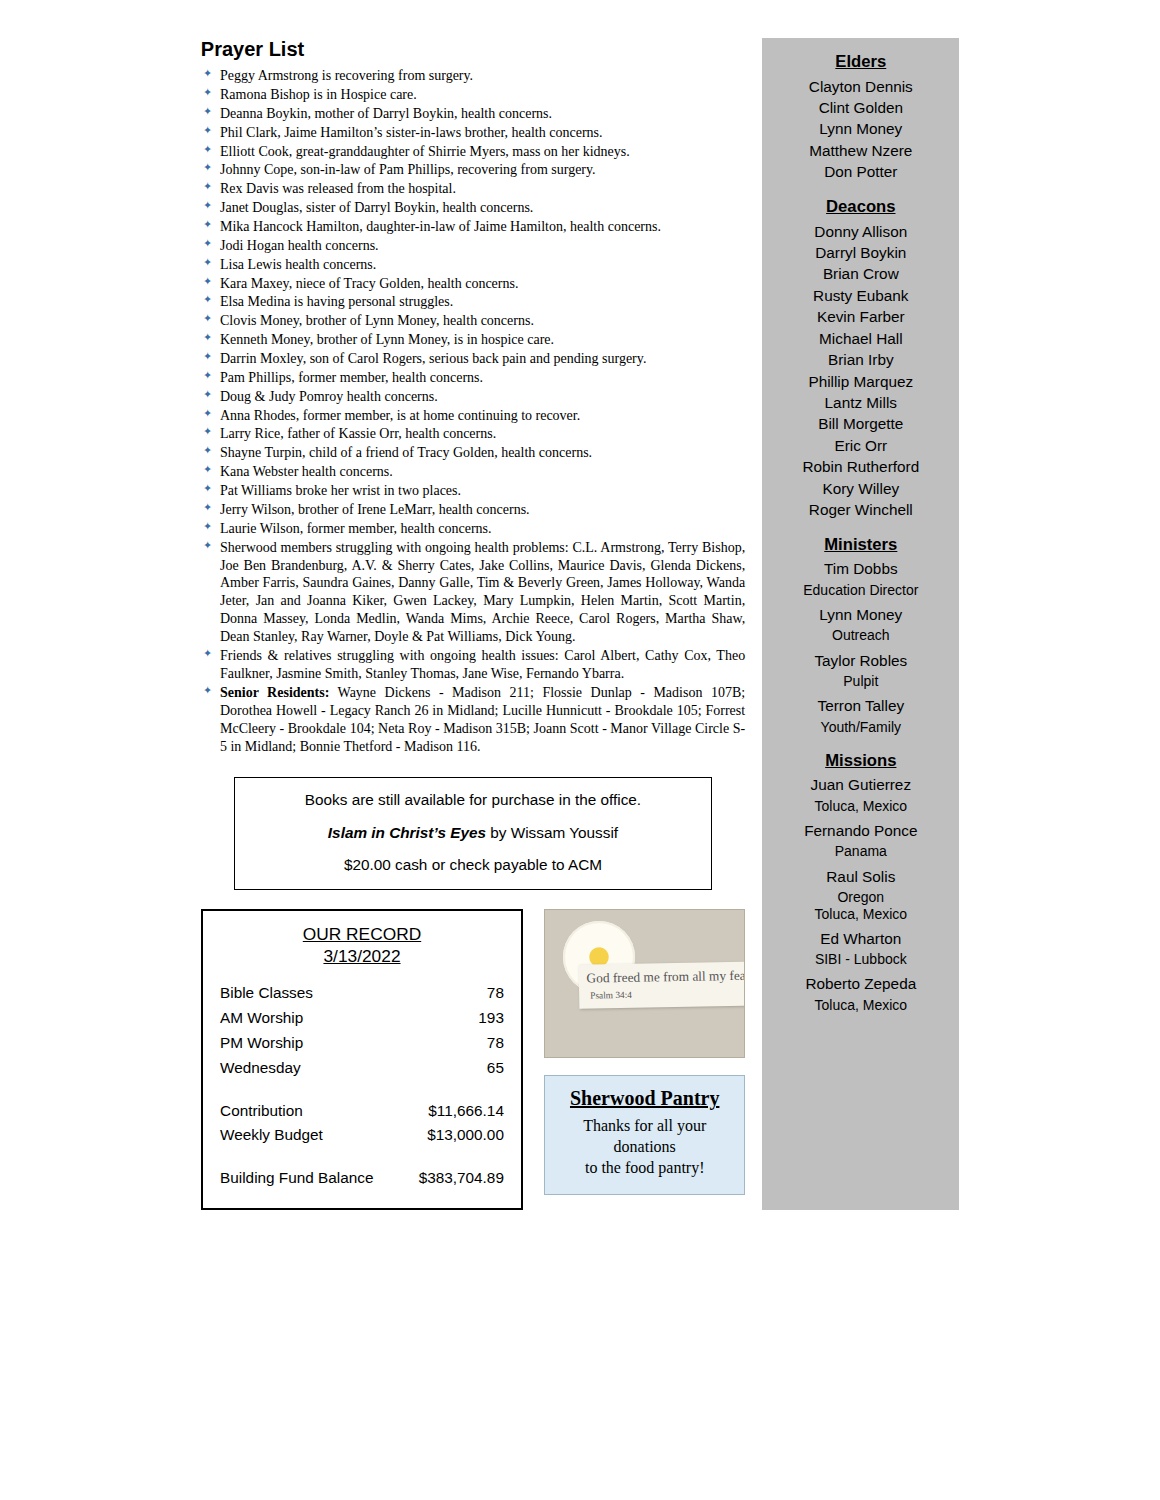Prayer List
Peggy Armstrong is recovering from surgery.
Ramona Bishop is in Hospice care.
Deanna Boykin, mother of Darryl Boykin, health concerns.
Phil Clark, Jaime Hamilton’s sister-in-laws brother, health concerns.
Elliott Cook, great-granddaughter of Shirrie Myers, mass on her kidneys.
Johnny Cope, son-in-law of Pam Phillips, recovering from surgery.
Rex Davis was released from the hospital.
Janet Douglas, sister of Darryl Boykin, health concerns.
Mika Hancock Hamilton, daughter-in-law of Jaime Hamilton, health concerns.
Jodi Hogan health concerns.
Lisa Lewis health concerns.
Kara Maxey, niece of Tracy Golden, health concerns.
Elsa Medina is having personal struggles.
Clovis Money, brother of Lynn Money, health concerns.
Kenneth Money, brother of Lynn Money, is in hospice care.
Darrin Moxley, son of Carol Rogers, serious back pain and pending surgery.
Pam Phillips, former member, health concerns.
Doug & Judy Pomroy health concerns.
Anna Rhodes, former member, is at home continuing to recover.
Larry Rice, father of Kassie Orr, health concerns.
Shayne Turpin, child of a friend of Tracy Golden, health concerns.
Kana Webster health concerns.
Pat Williams broke her wrist in two places.
Jerry Wilson, brother of Irene LeMarr, health concerns.
Laurie Wilson, former member, health concerns.
Sherwood members struggling with ongoing health problems: C.L. Armstrong, Terry Bishop, Joe Ben Brandenburg, A.V. & Sherry Cates, Jake Collins, Maurice Davis, Glenda Dickens, Amber Farris, Saundra Gaines, Danny Galle, Tim & Beverly Green, James Holloway, Wanda Jeter, Jan and Joanna Kiker, Gwen Lackey, Mary Lumpkin, Helen Martin, Scott Martin, Donna Massey, Londa Medlin, Wanda Mims, Archie Reece, Carol Rogers, Martha Shaw, Dean Stanley, Ray Warner, Doyle & Pat Williams, Dick Young.
Friends & relatives struggling with ongoing health issues: Carol Albert, Cathy Cox, Theo Faulkner, Jasmine Smith, Stanley Thomas, Jane Wise, Fernando Ybarra.
Senior Residents: Wayne Dickens - Madison 211; Flossie Dunlap - Madison 107B; Dorothea Howell - Legacy Ranch 26 in Midland; Lucille Hunnicutt - Brookdale 105; Forrest McCleery - Brookdale 104; Neta Roy - Madison 315B; Joann Scott - Manor Village Circle S-5 in Midland; Bonnie Thetford - Madison 116.
Books are still available for purchase in the office.
Islam in Christ’s Eyes by Wissam Youssif
$20.00 cash or check payable to ACM
OUR RECORD
3/13/2022
| Bible Classes | 78 |
| AM Worship | 193 |
| PM Worship | 78 |
| Wednesday | 65 |
| Contribution | $11,666.14 |
| Weekly Budget | $13,000.00 |
| Building Fund Balance | $383,704.89 |
God freed me from all my fears. Psalm 34:4
Sherwood Pantry
Thanks for all your donations
to the food pantry!
Elders
Clayton Dennis
Clint Golden
Lynn Money
Matthew Nzere
Don Potter
Deacons
Donny Allison
Darryl Boykin
Brian Crow
Rusty Eubank
Kevin Farber
Michael Hall
Brian Irby
Phillip Marquez
Lantz Mills
Bill Morgette
Eric Orr
Robin Rutherford
Kory Willey
Roger Winchell
Ministers
Tim Dobbs
Education Director
Lynn Money
Outreach
Taylor Robles
Pulpit
Terron Talley
Youth/Family
Missions
Juan Gutierrez
Toluca, Mexico
Fernando Ponce
Panama
Raul Solis
Oregon
Toluca, Mexico
Ed Wharton
SIBI - Lubbock
Roberto Zepeda
Toluca, Mexico